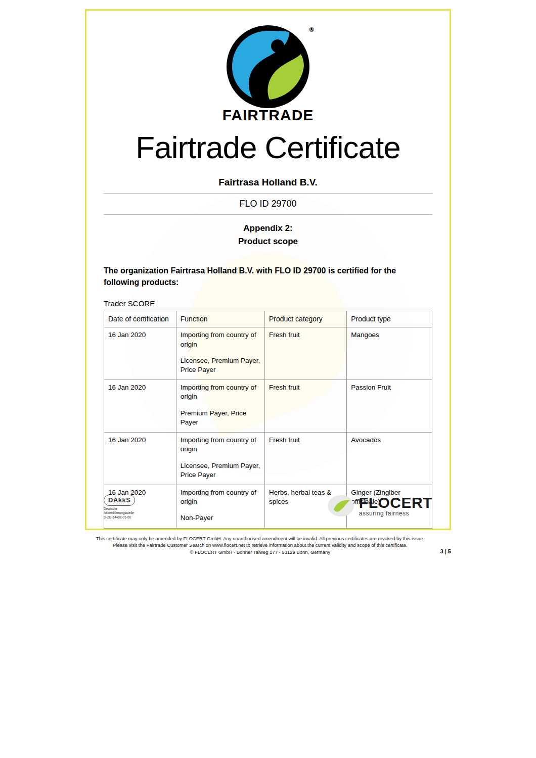®
FAIRTRADE
Fairtrade Certificate
Fairtrasa Holland B.V.
FLO ID 29700
Appendix 2:
Product scope
The organization Fairtrasa Holland B.V. with FLO ID 29700 is certified for the following products:
Trader SCORE
| Date of certification | Function | Product category | Product type |
| --- | --- | --- | --- |
| 16 Jan 2020 | Importing from country of origin Licensee, Premium Payer, Price Payer | Fresh fruit | Mangoes |
| 16 Jan 2020 | Importing from country of origin Premium Payer, Price Payer | Fresh fruit | Passion Fruit |
| 16 Jan 2020 | Importing from country of origin Licensee, Premium Payer, Price Payer | Fresh fruit | Avocados |
| 16 Jan 2020 | Importing from country of origin Non-Payer | Herbs, herbal teas & spices | Ginger (Zingiber officinale) |
DAkkS
Deutsche
Akkreditierungsstelle
D-ZE-14408-01-00
FLOCERT
assuring fairness
This certificate may only be amended by FLOCERT GmbH. Any unauthorised amendment will be invalid. All previous certificates are revoked by this issue.
Please visit the Fairtrade Customer Search on www.flocert.net to retrieve information about the current validity and scope of this certificate.
© FLOCERT GmbH · Bonner Talweg 177 · 53129 Bonn, Germany
3 | 5